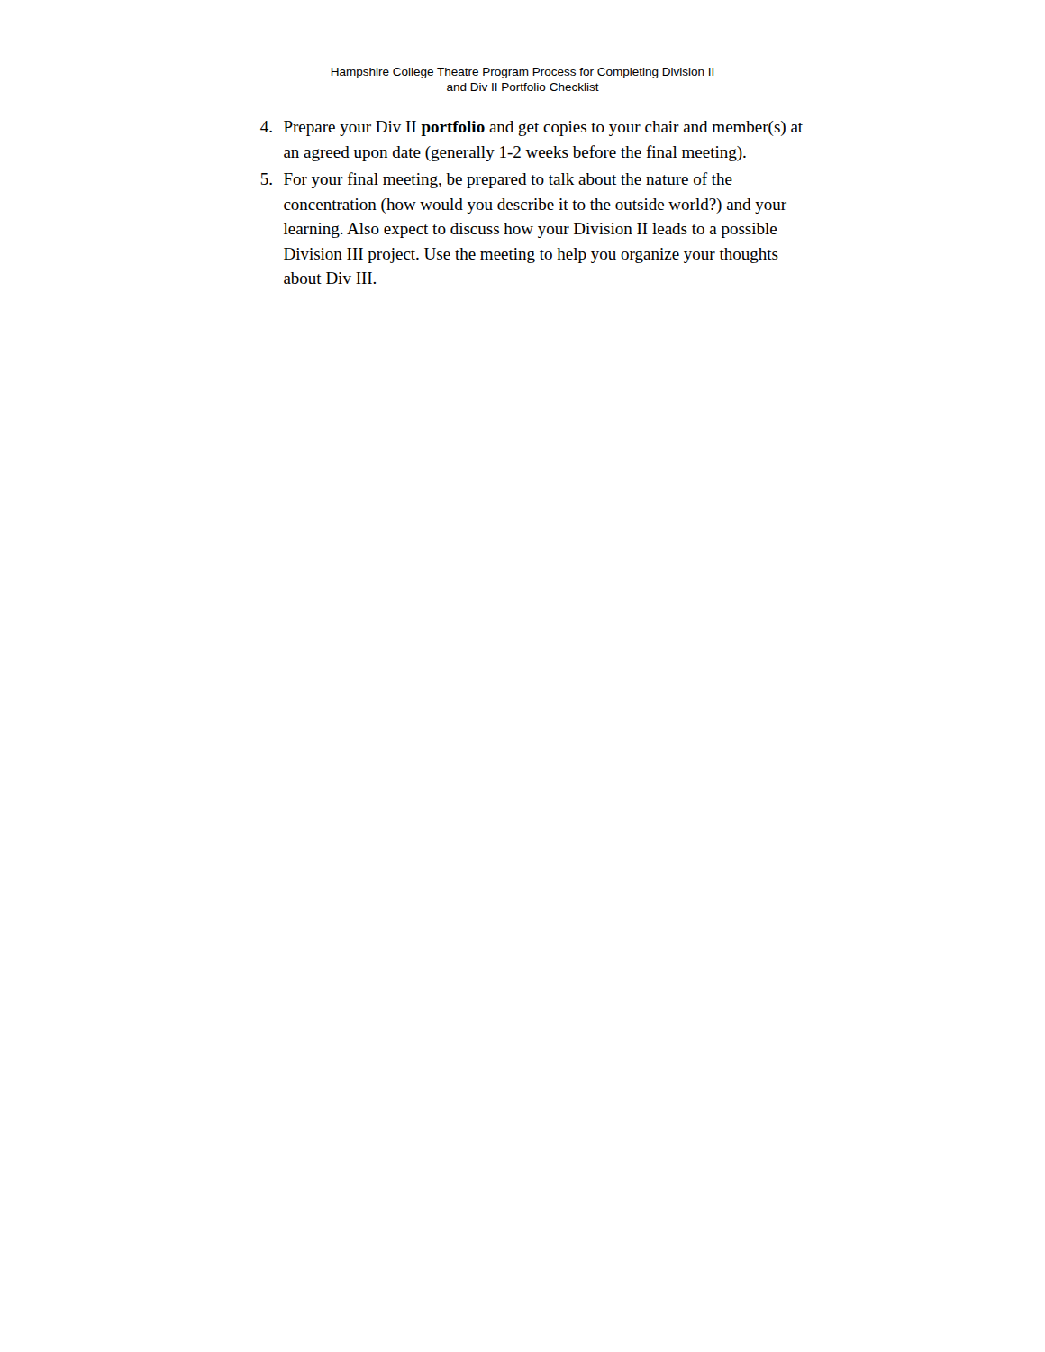Hampshire College Theatre Program Process for Completing Division II and Div II Portfolio Checklist
Prepare your Div II portfolio and get copies to your chair and member(s) at an agreed upon date (generally 1-2 weeks before the final meeting).
For your final meeting, be prepared to talk about the nature of the concentration (how would you describe it to the outside world?) and your learning. Also expect to discuss how your Division II leads to a possible Division III project. Use the meeting to help you organize your thoughts about Div III.